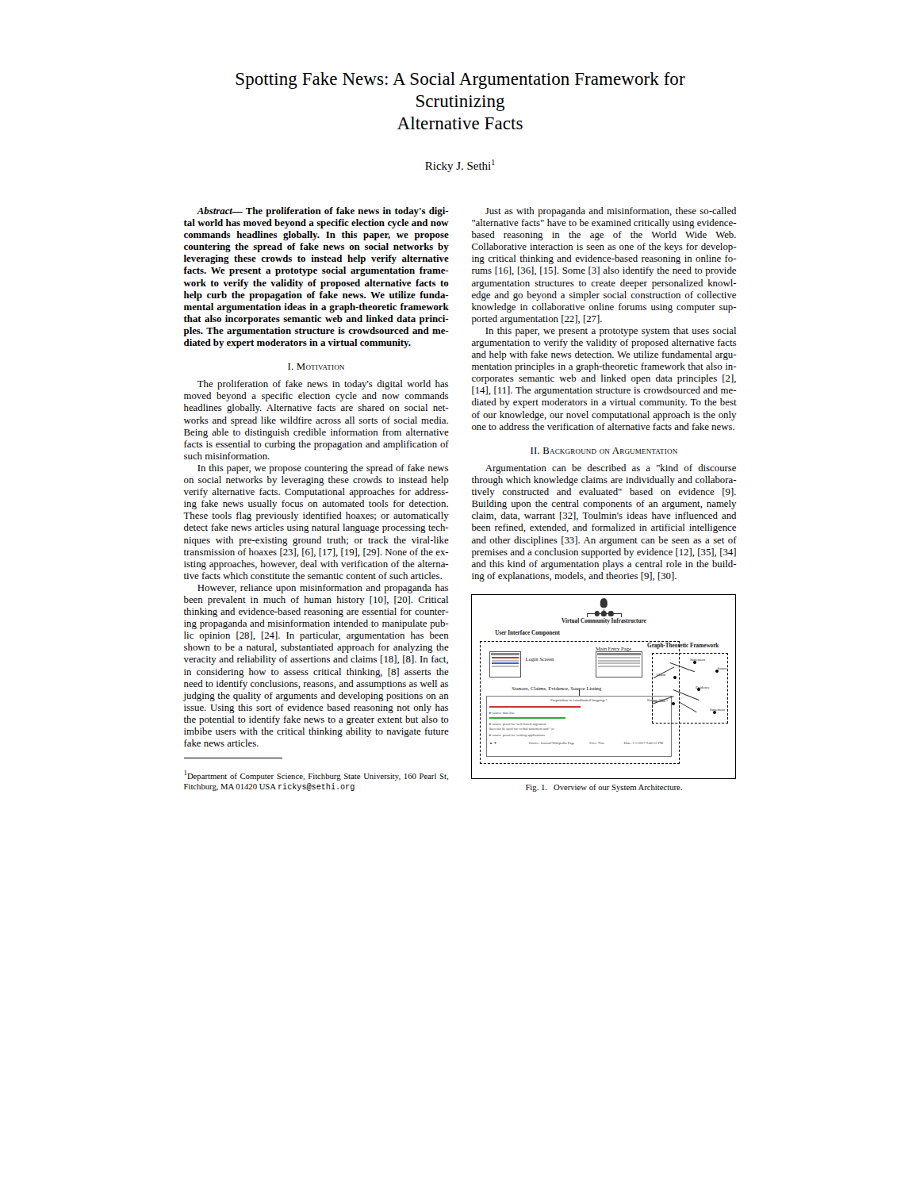Spotting Fake News: A Social Argumentation Framework for Scrutinizing
Alternative Facts
Ricky J. Sethi1
Abstract— The proliferation of fake news in today's digital world has moved beyond a specific election cycle and now commands headlines globally. In this paper, we propose countering the spread of fake news on social networks by leveraging these crowds to instead help verify alternative facts. We present a prototype social argumentation framework to verify the validity of proposed alternative facts to help curb the propagation of fake news. We utilize fundamental argumentation ideas in a graph-theoretic framework that also incorporates semantic web and linked data principles. The argumentation structure is crowdsourced and mediated by expert moderators in a virtual community.
I. Motivation
The proliferation of fake news in today's digital world has moved beyond a specific election cycle and now commands headlines globally. Alternative facts are shared on social networks and spread like wildfire across all sorts of social media. Being able to distinguish credible information from alternative facts is essential to curbing the propagation and amplification of such misinformation.
In this paper, we propose countering the spread of fake news on social networks by leveraging these crowds to instead help verify alternative facts. Computational approaches for addressing fake news usually focus on automated tools for detection. These tools flag previously identified hoaxes; or automatically detect fake news articles using natural language processing techniques with pre-existing ground truth; or track the viral-like transmission of hoaxes [23], [6], [17], [19], [29]. None of the existing approaches, however, deal with verification of the alternative facts which constitute the semantic content of such articles.
However, reliance upon misinformation and propaganda has been prevalent in much of human history [10], [20]. Critical thinking and evidence-based reasoning are essential for countering propaganda and misinformation intended to manipulate public opinion [28], [24]. In particular, argumentation has been shown to be a natural, substantiated approach for analyzing the veracity and reliability of assertions and claims [18], [8]. In fact, in considering how to assess critical thinking, [8] asserts the need to identify conclusions, reasons, and assumptions as well as judging the quality of arguments and developing positions on an issue. Using this sort of evidence based reasoning not only has the potential to identify fake news to a greater extent but also to imbibe users with the critical thinking ability to navigate future fake news articles.
1Department of Computer Science, Fitchburg State University, 160 Pearl St, Fitchburg, MA 01420 USA rickys@sethi.org
Just as with propaganda and misinformation, these so-called "alternative facts" have to be examined critically using evidence-based reasoning in the age of the World Wide Web. Collaborative interaction is seen as one of the keys for developing critical thinking and evidence-based reasoning in online forums [16], [36], [15]. Some [3] also identify the need to provide argumentation structures to create deeper personalized knowledge and go beyond a simpler social construction of collective knowledge in collaborative online forums using computer supported argumentation [22], [27].
In this paper, we present a prototype system that uses social argumentation to verify the validity of proposed alternative facts and help with fake news detection. We utilize fundamental argumentation principles in a graph-theoretic framework that also incorporates semantic web and linked open data principles [2], [14], [11]. The argumentation structure is crowdsourced and mediated by expert moderators in a virtual community. To the best of our knowledge, our novel computational approach is the only one to address the verification of alternative facts and fake news.
II. Background on Argumentation
Argumentation can be described as a "kind of discourse through which knowledge claims are individually and collaboratively constructed and evaluated" based on evidence [9]. Building upon the central components of an argument, namely claim, data, warrant [32], Toulmin's ideas have influenced and been refined, extended, and formalized in artificial intelligence and other disciplines [33]. An argument can be seen as a set of premises and a conclusion supported by evidence [12], [35], [34] and this kind of argumentation plays a central role in the building of explanations, models, and theories [9], [30].
Virtual Community Infrastructure
User Interface Component
Graph-Theoretic Framework
Login Screen
Main Entry Page
Stances, Claims, Evidence, Source Listing
Proposition in coordinated language?
Rating: 3.8 / 5
▸ source data line
▸ source proof for web-based argument
does not be used for verbal statement and / or
▸ source proof for writing applications
▲ ▼
Source: Journal/Wikipedia Page
User: Tim
Date: 1/1/2017 9:40:12 PM
Statement
Source
Claim
Evidence
Question
Statement
Fig. 1. Overview of our System Architecture.